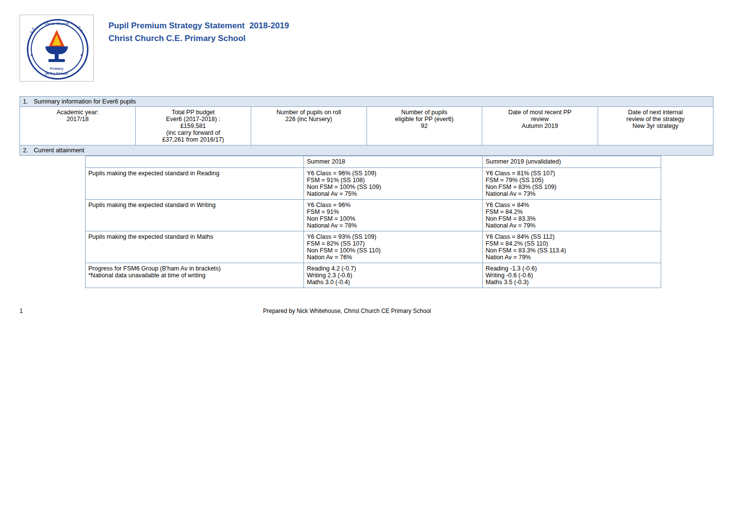Christ Church
C.C.
C.E.
✦
✦
Primary
(N.C.) School
Pupil Premium Strategy Statement 2018-2019
Christ Church C.E. Primary School
| 1. Summary information for Ever6 pupils |
| Academic year: 2017/18 | Total PP budget Ever6 (2017-2018) : £159,581 (inc carry forward of £37,261 from 2016/17) | Number of pupils on roll 226 (inc Nursery) | Number of pupils eligible for PP (ever6) 92 | Date of most recent PP review Autumn 2019 | Date of next internal review of the strategy New 3yr strategy |
| 2. Current attainment |
| | | Summer 2018 | Summer 2019 (unvalidated) | |
| | Pupils making the expected standard in Reading | Y6 Class = 96% (SS 109) FSM = 91% (SS 108) Non FSM = 100% (SS 109) National Av = 75% | Y6 Class = 81% (SS 107) FSM = 79% (SS 105) Non FSM = 83% (SS 109) National Av = 73% | |
| | Pupils making the expected standard in Writing | Y6 Class = 96% FSM = 91% Non FSM = 100% National Av = 78% | Y6 Class = 84% FSM = 84.2% Non FSM = 83.3% National Av = 79% | |
| | Pupils making the expected standard in Maths | Y6 Class = 93% (SS 109) FSM = 82% (SS 107) Non FSM = 100% (SS 110) Nation Av = 76% | Y6 Class = 84% (SS 112) FSM = 84.2% (SS 110) Non FSM = 83.3% (SS 113.4) Nation Av = 79% | |
| | Progress for FSM6 Group (B'ham Av in brackets) *National data unavailable at time of writing | Reading 4.2 (-0.7) Writing 2.3 (-0.6) Maths 3.0 (-0.4) | Reading -1.3 (-0.6) Writing -0.6 (-0.6) Maths 3.5 (-0.3) | |
1
Prepared by Nick Whitehouse, Christ Church CE Primary School